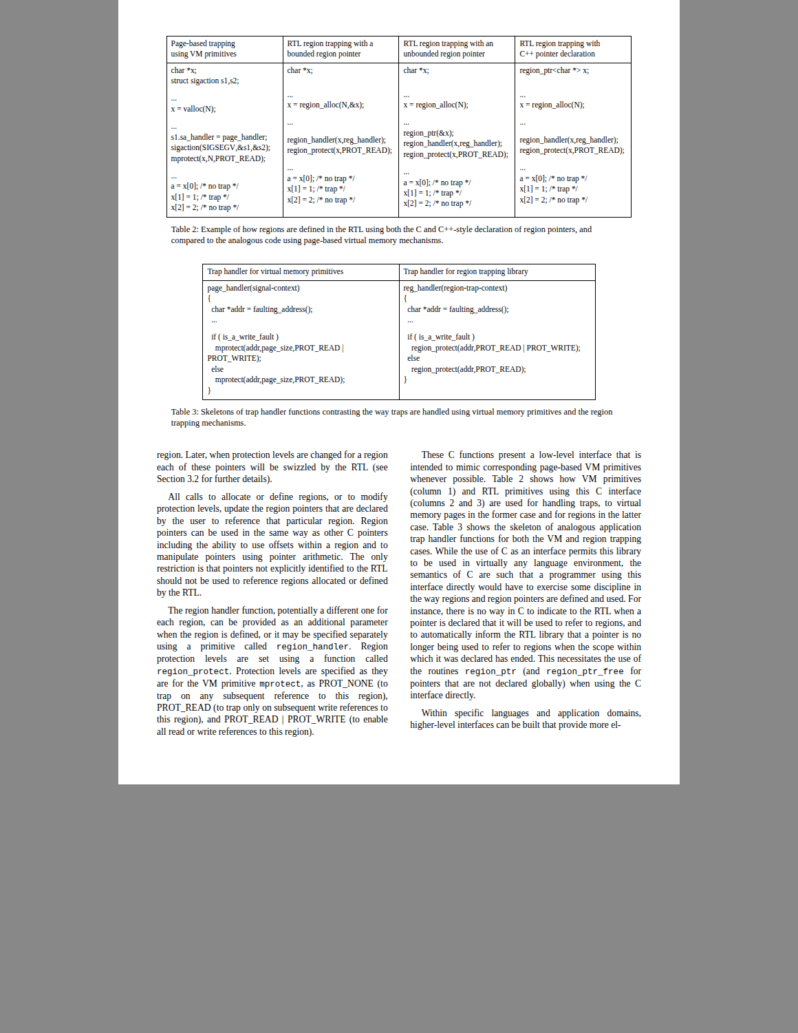| Page-based trapping using VM primitives | RTL region trapping with a bounded region pointer | RTL region trapping with an unbounded region pointer | RTL region trapping with C++ pointer declaration |
| --- | --- | --- | --- |
| char *x; struct sigaction s1,s2; ... x = valloc(N); ... s1.sa_handler = page_handler; sigaction( SIGSEGV ,&s1,&s2); mprotect(x,N, PROT_READ ); ... a = x[0]; /* no trap */ x[1] = 1; /* trap */ x[2] = 2; /* no trap */ | char *x; ... x = region_alloc(N,&x); ... region_handler(x,reg_handler); region_protect(x, PROT_READ ); ... a = x[0]; /* no trap */ x[1] = 1; /* trap */ x[2] = 2; /* no trap */ | char *x; ... x = region_alloc(N); ... region_ptr(&x); region_handler(x,reg_handler); region_protect(x, PROT_READ ); ... a = x[0]; /* no trap */ x[1] = 1; /* trap */ x[2] = 2; /* no trap */ | region_ptr<char *> x; ... x = region_alloc(N); ... region_handler(x,reg_handler); region_protect(x, PROT_READ ); ... a = x[0]; /* no trap */ x[1] = 1; /* trap */ x[2] = 2; /* no trap */ |
Table 2: Example of how regions are defined in the RTL using both the C and C++-style declaration of region pointers, and compared to the analogous code using page-based virtual memory mechanisms.
| Trap handler for virtual memory primitives | Trap handler for region trapping library |
| --- | --- |
| page_handler(signal-context) { char *addr = faulting_address(); ... if ( is_a_write_fault ) mprotect(addr,page_size, PROT_READ / PROT_WRITE ); else mprotect(addr,page_size, PROT_READ ); } | reg_handler(region-trap-context) { char *addr = faulting_address(); ... if ( is_a_write_fault ) region_protect(addr, PROT_READ / PROT_WRITE ); else region_protect(addr, PROT_READ ); } |
Table 3: Skeletons of trap handler functions contrasting the way traps are handled using virtual memory primitives and the region trapping mechanisms.
region. Later, when protection levels are changed for a region each of these pointers will be swizzled by the RTL (see Section 3.2 for further details).
All calls to allocate or define regions, or to modify protection levels, update the region pointers that are declared by the user to reference that particular region. Region pointers can be used in the same way as other C pointers including the ability to use offsets within a region and to manipulate pointers using pointer arithmetic. The only restriction is that pointers not explicitly identified to the RTL should not be used to reference regions allocated or defined by the RTL.
The region handler function, potentially a different one for each region, can be provided as an additional parameter when the region is defined, or it may be specified separately using a primitive called region_handler. Region protection levels are set using a function called region_protect. Protection levels are specified as they are for the VM primitive mprotect, as PROT_NONE (to trap on any subsequent reference to this region), PROT_READ (to trap only on subsequent write references to this region), and PROT_READ | PROT_WRITE (to enable all read or write references to this region).
These C functions present a low-level interface that is intended to mimic corresponding page-based VM primitives whenever possible. Table 2 shows how VM primitives (column 1) and RTL primitives using this C interface (columns 2 and 3) are used for handling traps, to virtual memory pages in the former case and for regions in the latter case. Table 3 shows the skeleton of analogous application trap handler functions for both the VM and region trapping cases. While the use of C as an interface permits this library to be used in virtually any language environment, the semantics of C are such that a programmer using this interface directly would have to exercise some discipline in the way regions and region pointers are defined and used. For instance, there is no way in C to indicate to the RTL when a pointer is declared that it will be used to refer to regions, and to automatically inform the RTL library that a pointer is no longer being used to refer to regions when the scope within which it was declared has ended. This necessitates the use of the routines region_ptr (and region_ptr_free for pointers that are not declared globally) when using the C interface directly.
Within specific languages and application domains, higher-level interfaces can be built that provide more el-